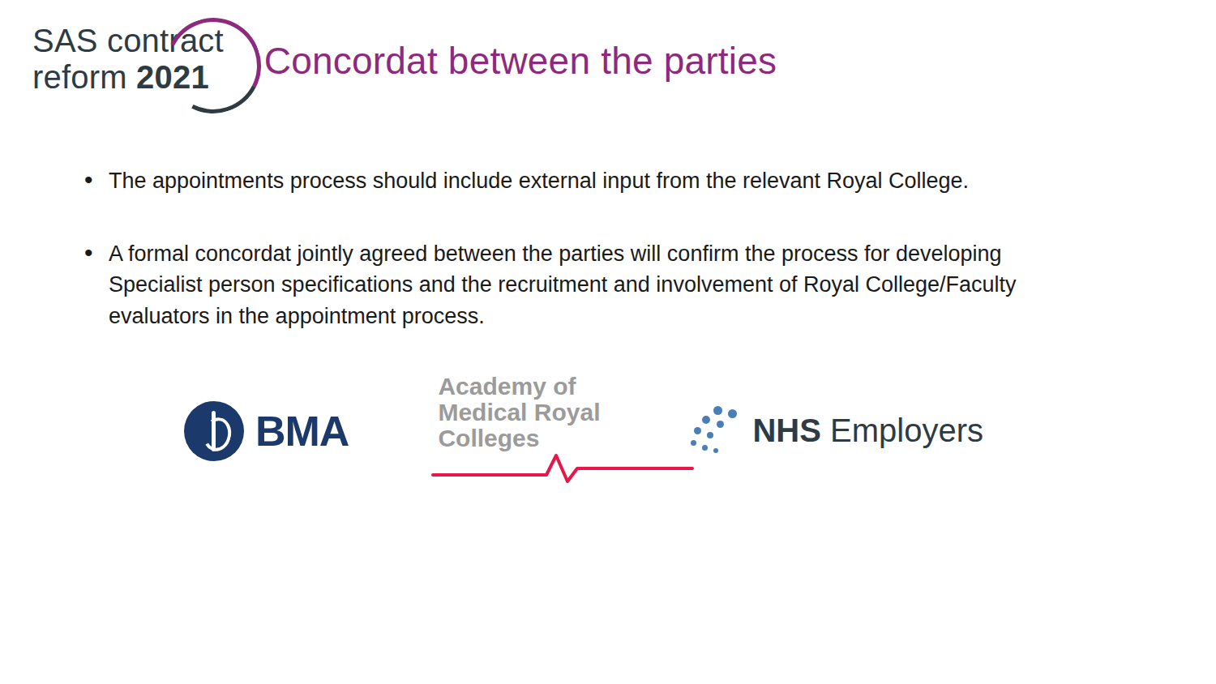SAS contract
reform 2021
Concordat between the parties
The appointments process should include external input from the relevant Royal College.
A formal concordat jointly agreed between the parties will confirm the process for developing Specialist person specifications and the recruitment and involvement of Royal College/Faculty evaluators in the appointment process.
BMA
Academy of Medical Royal Colleges
NHS Employers